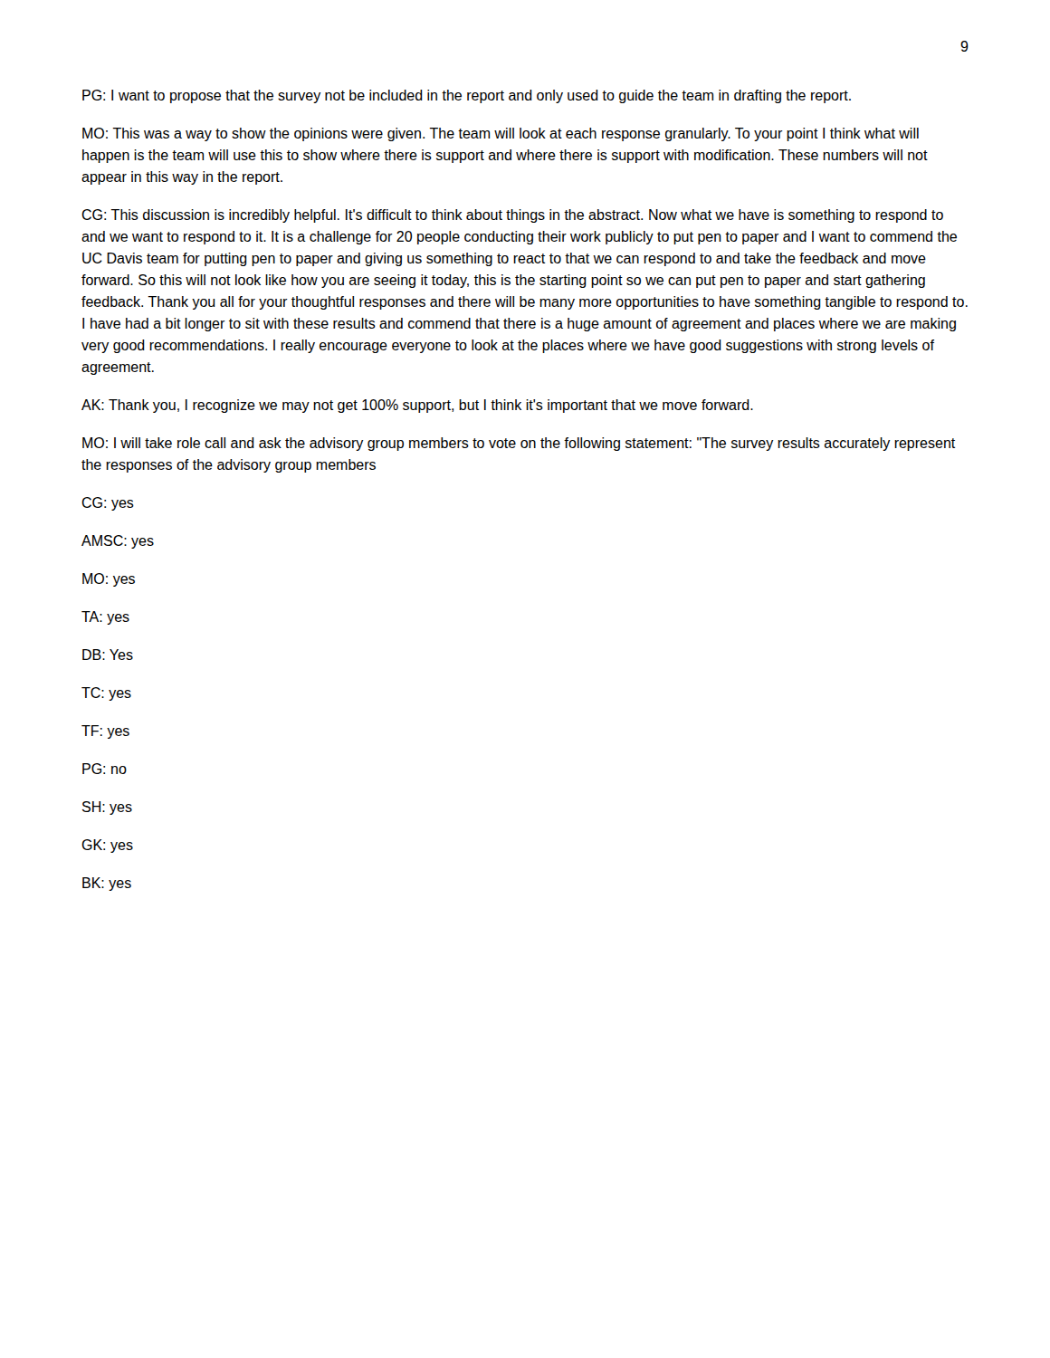9
PG: I want to propose that the survey not be included in the report and only used to guide the team in drafting the report.
MO: This was a way to show the opinions were given. The team will look at each response granularly. To your point I think what will happen is the team will use this to show where there is support and where there is support with modification. These numbers will not appear in this way in the report.
CG: This discussion is incredibly helpful. It's difficult to think about things in the abstract. Now what we have is something to respond to and we want to respond to it. It is a challenge for 20 people conducting their work publicly to put pen to paper and I want to commend the UC Davis team for putting pen to paper and giving us something to react to that we can respond to and take the feedback and move forward. So this will not look like how you are seeing it today, this is the starting point so we can put pen to paper and start gathering feedback. Thank you all for your thoughtful responses and there will be many more opportunities to have something tangible to respond to. I have had a bit longer to sit with these results and commend that there is a huge amount of agreement and places where we are making very good recommendations. I really encourage everyone to look at the places where we have good suggestions with strong levels of agreement.
AK: Thank you, I recognize we may not get 100% support, but I think it's important that we move forward.
MO: I will take role call and ask the advisory group members to vote on the following statement: "The survey results accurately represent the responses of the advisory group members
CG: yes
AMSC: yes
MO: yes
TA: yes
DB: Yes
TC: yes
TF: yes
PG: no
SH: yes
GK: yes
BK: yes